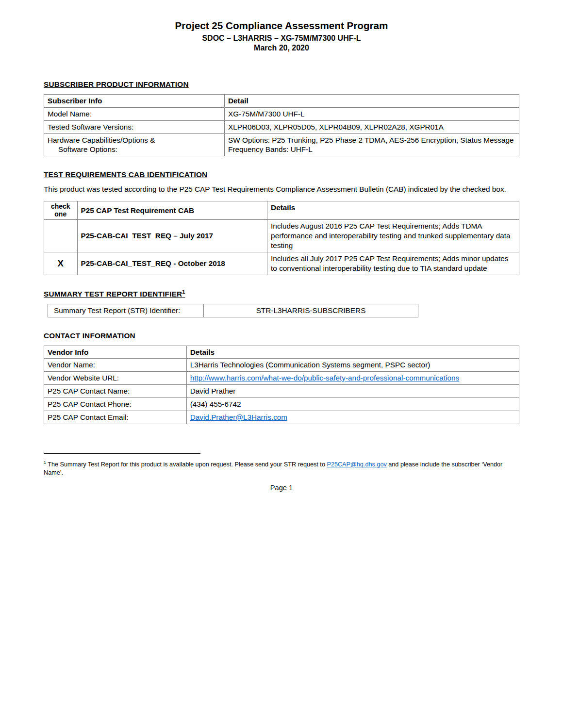Project 25 Compliance Assessment Program
SDOC – L3HARRIS – XG-75M/M7300 UHF-L
March 20, 2020
SUBSCRIBER PRODUCT INFORMATION
| Subscriber Info | Detail |
| --- | --- |
| Model Name: | XG-75M/M7300 UHF-L |
| Tested Software Versions: | XLPR06D03, XLPR05D05, XLPR04B09, XLPR02A28, XGPR01A |
| Hardware Capabilities/Options & Software Options: | SW Options: P25 Trunking, P25 Phase 2 TDMA, AES-256 Encryption, Status Message Frequency Bands: UHF-L |
TEST REQUIREMENTS CAB IDENTIFICATION
This product was tested according to the P25 CAP Test Requirements Compliance Assessment Bulletin (CAB) indicated by the checked box.
| check one | P25 CAP Test Requirement CAB | Details |
| --- | --- | --- |
| | P25-CAB-CAI_TEST_REQ – July 2017 | Includes August 2016 P25 CAP Test Requirements; Adds TDMA performance and interoperability testing and trunked supplementary data testing |
| X | P25-CAB-CAI_TEST_REQ - October 2018 | Includes all July 2017 P25 CAP Test Requirements; Adds minor updates to conventional interoperability testing due to TIA standard update |
SUMMARY TEST REPORT IDENTIFIER1
| Summary Test Report (STR) Identifier: | STR-L3HARRIS-SUBSCRIBERS |
CONTACT INFORMATION
| Vendor Info | Details |
| --- | --- |
| Vendor Name: | L3Harris Technologies (Communication Systems segment, PSPC sector) |
| Vendor Website URL: | http://www.harris.com/what-we-do/public-safety-and-professional-communications |
| P25 CAP Contact Name: | David Prather |
| P25 CAP Contact Phone: | (434) 455-6742 |
| P25 CAP Contact Email: | David.Prather@L3Harris.com |
1 The Summary Test Report for this product is available upon request. Please send your STR request to P25CAP@hq.dhs.gov and please include the subscriber ‘Vendor Name’.
Page 1